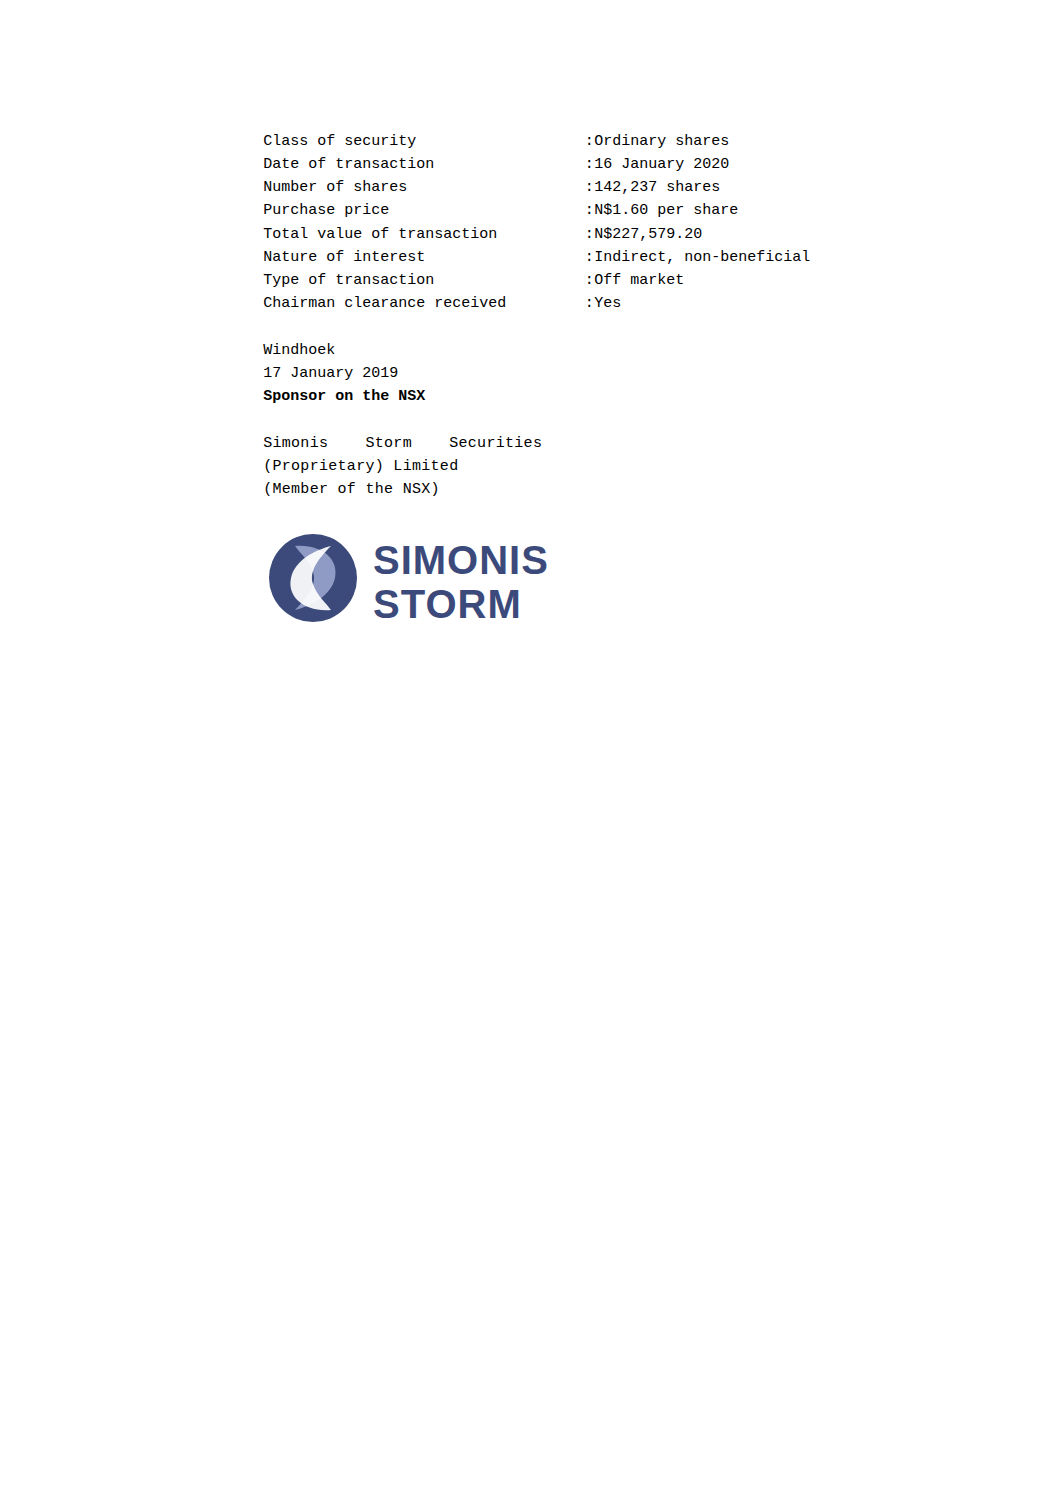| Class of security | : | Ordinary shares |
| Date of transaction | : | 16 January 2020 |
| Number of shares | : | 142,237 shares |
| Purchase price | : | N$1.60 per share |
| Total value of transaction | : | N$227,579.20 |
| Nature of interest | : | Indirect, non-beneficial |
| Type of transaction | : | Off market |
| Chairman clearance received | : | Yes |
Windhoek
17 January 2019
Sponsor on the NSX
Simonis Storm Securities
(Proprietary) Limited
(Member of the NSX)
SIMONIS STORM